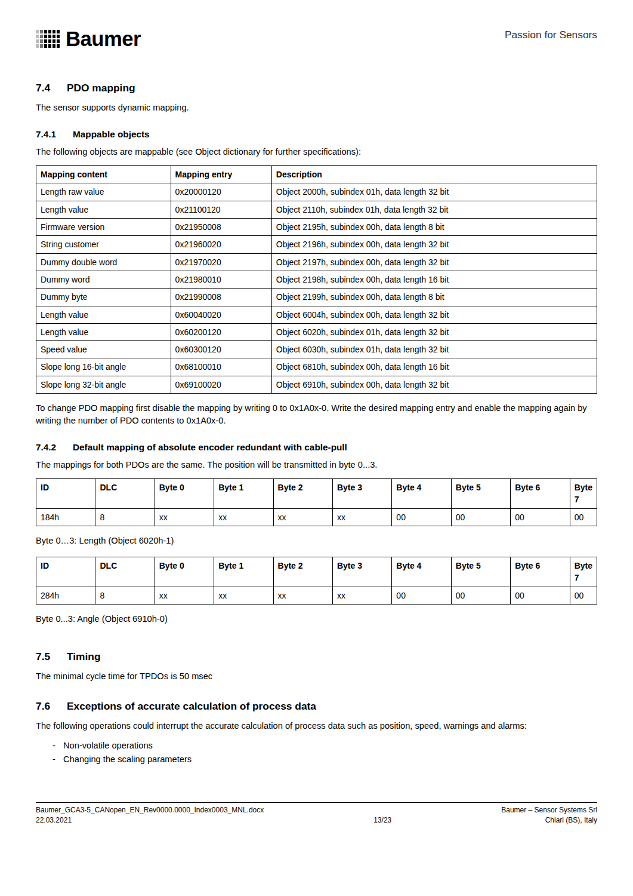Baumer
Passion for Sensors
7.4 PDO mapping
The sensor supports dynamic mapping.
7.4.1 Mappable objects
The following objects are mappable (see Object dictionary for further specifications):
| Mapping content | Mapping entry | Description |
| --- | --- | --- |
| Length raw value | 0x20000120 | Object 2000h, subindex 01h, data length 32 bit |
| Length value | 0x21100120 | Object 2110h, subindex 01h, data length 32 bit |
| Firmware version | 0x21950008 | Object 2195h, subindex 00h, data length 8 bit |
| String customer | 0x21960020 | Object 2196h, subindex 00h, data length 32 bit |
| Dummy double word | 0x21970020 | Object 2197h, subindex 00h, data length 32 bit |
| Dummy word | 0x21980010 | Object 2198h, subindex 00h, data length 16 bit |
| Dummy byte | 0x21990008 | Object 2199h, subindex 00h, data length 8 bit |
| Length value | 0x60040020 | Object 6004h, subindex 00h, data length 32 bit |
| Length value | 0x60200120 | Object 6020h, subindex 01h, data length 32 bit |
| Speed value | 0x60300120 | Object 6030h, subindex 01h, data length 32 bit |
| Slope long 16-bit angle | 0x68100010 | Object 6810h, subindex 00h, data length 16 bit |
| Slope long 32-bit angle | 0x69100020 | Object 6910h, subindex 00h, data length 32 bit |
To change PDO mapping first disable the mapping by writing 0 to 0x1A0x-0. Write the desired mapping entry and enable the mapping again by writing the number of PDO contents to 0x1A0x-0.
7.4.2 Default mapping of absolute encoder redundant with cable-pull
The mappings for both PDOs are the same. The position will be transmitted in byte 0...3.
| ID | DLC | Byte 0 | Byte 1 | Byte 2 | Byte 3 | Byte 4 | Byte 5 | Byte 6 | Byte 7 |
| --- | --- | --- | --- | --- | --- | --- | --- | --- | --- |
| 184h | 8 | xx | xx | xx | xx | 00 | 00 | 00 | 00 |
Byte 0…3: Length (Object 6020h-1)
| ID | DLC | Byte 0 | Byte 1 | Byte 2 | Byte 3 | Byte 4 | Byte 5 | Byte 6 | Byte 7 |
| --- | --- | --- | --- | --- | --- | --- | --- | --- | --- |
| 284h | 8 | xx | xx | xx | xx | 00 | 00 | 00 | 00 |
Byte 0...3: Angle (Object 6910h-0)
7.5 Timing
The minimal cycle time for TPDOs is 50 msec
7.6 Exceptions of accurate calculation of process data
The following operations could interrupt the accurate calculation of process data such as position, speed, warnings and alarms:
Non-volatile operations
Changing the scaling parameters
Baumer_GCA3-5_CANopen_EN_Rev0000.0000_Index0003_MNL.docx 22.03.2021
13/23
Baumer – Sensor Systems Srl Chiari (BS), Italy